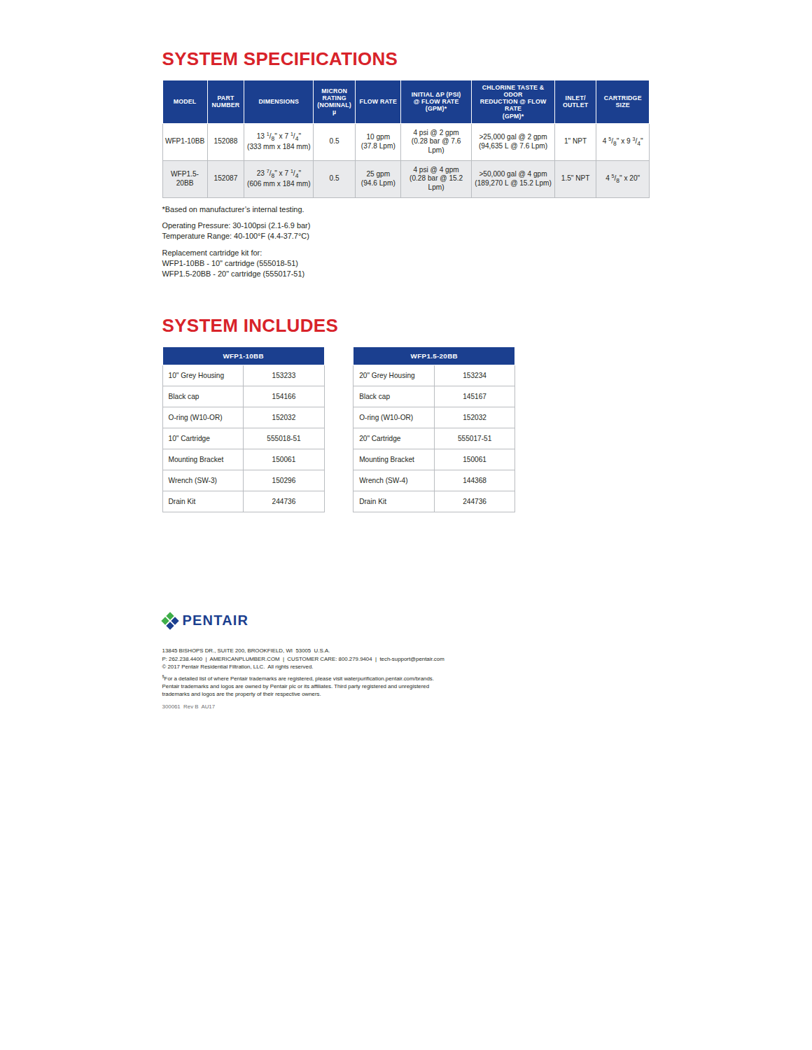SYSTEM SPECIFICATIONS
| MODEL | PART NUMBER | DIMENSIONS | MICRON RATING (NOMINAL) µ | FLOW RATE | INITIAL ΔP (PSI) @ FLOW RATE (GPM)* | CHLORINE TASTE & ODOR REDUCTION @ FLOW RATE (GPM)* | INLET/ OUTLET | CARTRIDGE SIZE |
| --- | --- | --- | --- | --- | --- | --- | --- | --- |
| WFP1-10BB | 152088 | 13 1 / 8 " x 7 1 / 4 " (333 mm x 184 mm) | 0.5 | 10 gpm (37.8 Lpm) | 4 psi @ 2 gpm (0.28 bar @ 7.6 Lpm) | >25,000 gal @ 2 gpm (94,635 L @ 7.6 Lpm) | 1" NPT | 4 5 / 8 " x 9 3 / 4 " |
| WFP1.5-20BB | 152087 | 23 7 / 8 " x 7 1 / 4 " (606 mm x 184 mm) | 0.5 | 25 gpm (94.6 Lpm) | 4 psi @ 4 gpm (0.28 bar @ 15.2 Lpm) | >50,000 gal @ 4 gpm (189,270 L @ 15.2 Lpm) | 1.5" NPT | 4 5 / 8 " x 20" |
*Based on manufacturer’s internal testing.
Operating Pressure: 30-100psi (2.1-6.9 bar)
Temperature Range: 40-100°F (4.4-37.7°C)
Replacement cartridge kit for:
WFP1-10BB - 10" cartridge (555018-51)
WFP1.5-20BB - 20" cartridge (555017-51)
SYSTEM INCLUDES
| WFP1-10BB |
| --- |
| 10" Grey Housing | 153233 |
| Black cap | 154166 |
| O-ring (W10-OR) | 152032 |
| 10" Cartridge | 555018-51 |
| Mounting Bracket | 150061 |
| Wrench (SW-3) | 150296 |
| Drain Kit | 244736 |
| WFP1.5-20BB |
| --- |
| 20" Grey Housing | 153234 |
| Black cap | 145167 |
| O-ring (W10-OR) | 152032 |
| 20" Cartridge | 555017-51 |
| Mounting Bracket | 150061 |
| Wrench (SW-4) | 144368 |
| Drain Kit | 244736 |
PENTAIR
13845 BISHOPS DR., SUITE 200, BROOKFIELD, WI 53005 U.S.A.
P: 262.238.4400 | AMERICANPLUMBER.COM | CUSTOMER CARE: 800.279.9404 | tech-support@pentair.com
© 2017 Pentair Residential Filtration, LLC. All rights reserved.
§For a detailed list of where Pentair trademarks are registered, please visit waterpurification.pentair.com/brands.
Pentair trademarks and logos are owned by Pentair plc or its affiliates. Third party registered and unregistered
trademarks and logos are the property of their respective owners.
300061 Rev B AU17